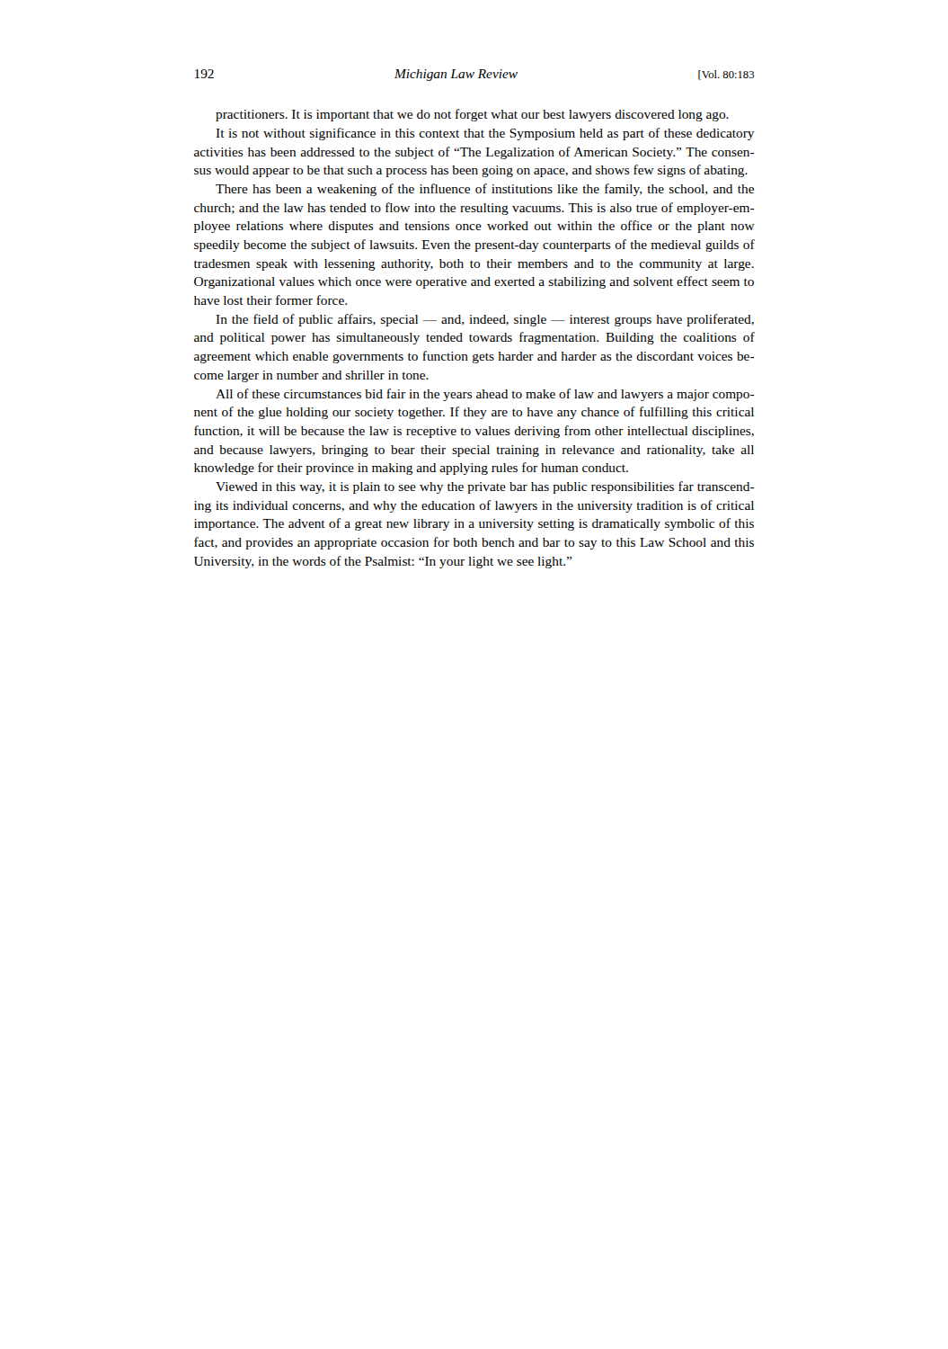192 Michigan Law Review [Vol. 80:183
practitioners. It is important that we do not forget what our best lawyers discovered long ago.
It is not without significance in this context that the Symposium held as part of these dedicatory activities has been addressed to the subject of “The Legalization of American Society.” The consensus would appear to be that such a process has been going on apace, and shows few signs of abating.
There has been a weakening of the influence of institutions like the family, the school, and the church; and the law has tended to flow into the resulting vacuums. This is also true of employer-employee relations where disputes and tensions once worked out within the office or the plant now speedily become the subject of lawsuits. Even the present-day counterparts of the medieval guilds of tradesmen speak with lessening authority, both to their members and to the community at large. Organizational values which once were operative and exerted a stabilizing and solvent effect seem to have lost their former force.
In the field of public affairs, special — and, indeed, single — interest groups have proliferated, and political power has simultaneously tended towards fragmentation. Building the coalitions of agreement which enable governments to function gets harder and harder as the discordant voices become larger in number and shriller in tone.
All of these circumstances bid fair in the years ahead to make of law and lawyers a major component of the glue holding our society together. If they are to have any chance of fulfilling this critical function, it will be because the law is receptive to values deriving from other intellectual disciplines, and because lawyers, bringing to bear their special training in relevance and rationality, take all knowledge for their province in making and applying rules for human conduct.
Viewed in this way, it is plain to see why the private bar has public responsibilities far transcending its individual concerns, and why the education of lawyers in the university tradition is of critical importance. The advent of a great new library in a university setting is dramatically symbolic of this fact, and provides an appropriate occasion for both bench and bar to say to this Law School and this University, in the words of the Psalmist: “In your light we see light.”